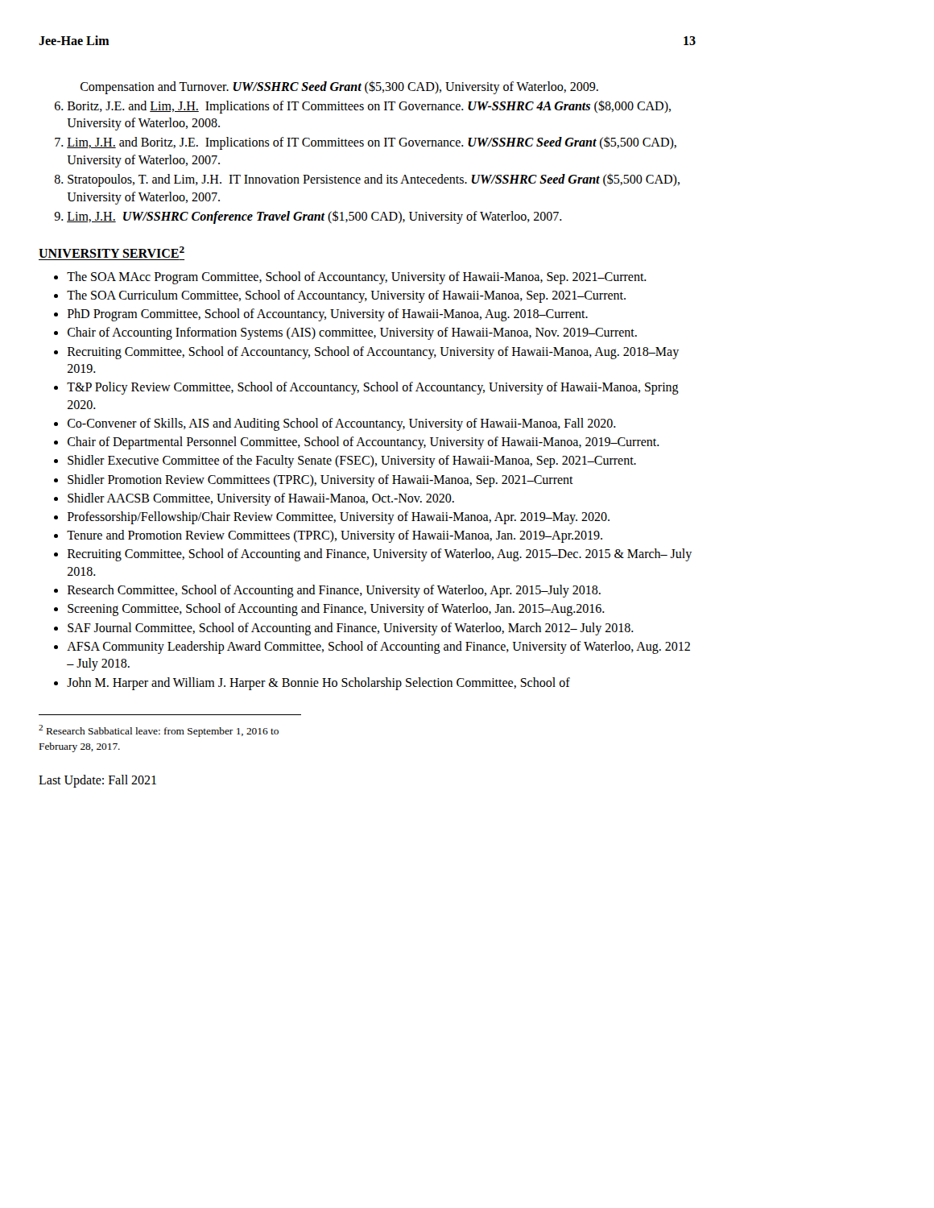Jee-Hae Lim 13
Compensation and Turnover. UW/SSHRC Seed Grant ($5,300 CAD), University of Waterloo, 2009.
Boritz, J.E. and Lim, J.H. Implications of IT Committees on IT Governance. UW-SSHRC 4A Grants ($8,000 CAD), University of Waterloo, 2008.
Lim, J.H. and Boritz, J.E. Implications of IT Committees on IT Governance. UW/SSHRC Seed Grant ($5,500 CAD), University of Waterloo, 2007.
Stratopoulos, T. and Lim, J.H. IT Innovation Persistence and its Antecedents. UW/SSHRC Seed Grant ($5,500 CAD), University of Waterloo, 2007.
Lim, J.H. UW/SSHRC Conference Travel Grant ($1,500 CAD), University of Waterloo, 2007.
UNIVERSITY SERVICE2
The SOA MAcc Program Committee, School of Accountancy, University of Hawaii-Manoa, Sep. 2021–Current.
The SOA Curriculum Committee, School of Accountancy, University of Hawaii-Manoa, Sep. 2021–Current.
PhD Program Committee, School of Accountancy, University of Hawaii-Manoa, Aug. 2018–Current.
Chair of Accounting Information Systems (AIS) committee, University of Hawaii-Manoa, Nov. 2019–Current.
Recruiting Committee, School of Accountancy, School of Accountancy, University of Hawaii-Manoa, Aug. 2018–May 2019.
T&P Policy Review Committee, School of Accountancy, School of Accountancy, University of Hawaii-Manoa, Spring 2020.
Co-Convener of Skills, AIS and Auditing School of Accountancy, University of Hawaii-Manoa, Fall 2020.
Chair of Departmental Personnel Committee, School of Accountancy, University of Hawaii-Manoa, 2019–Current.
Shidler Executive Committee of the Faculty Senate (FSEC), University of Hawaii-Manoa, Sep. 2021–Current.
Shidler Promotion Review Committees (TPRC), University of Hawaii-Manoa, Sep. 2021–Current
Shidler AACSB Committee, University of Hawaii-Manoa, Oct.-Nov. 2020.
Professorship/Fellowship/Chair Review Committee, University of Hawaii-Manoa, Apr. 2019–May. 2020.
Tenure and Promotion Review Committees (TPRC), University of Hawaii-Manoa, Jan. 2019–Apr.2019.
Recruiting Committee, School of Accounting and Finance, University of Waterloo, Aug. 2015–Dec. 2015 & March– July 2018.
Research Committee, School of Accounting and Finance, University of Waterloo, Apr. 2015–July 2018.
Screening Committee, School of Accounting and Finance, University of Waterloo, Jan. 2015–Aug.2016.
SAF Journal Committee, School of Accounting and Finance, University of Waterloo, March 2012– July 2018.
AFSA Community Leadership Award Committee, School of Accounting and Finance, University of Waterloo, Aug. 2012 – July 2018.
John M. Harper and William J. Harper & Bonnie Ho Scholarship Selection Committee, School of
2 Research Sabbatical leave: from September 1, 2016 to February 28, 2017.
Last Update: Fall 2021